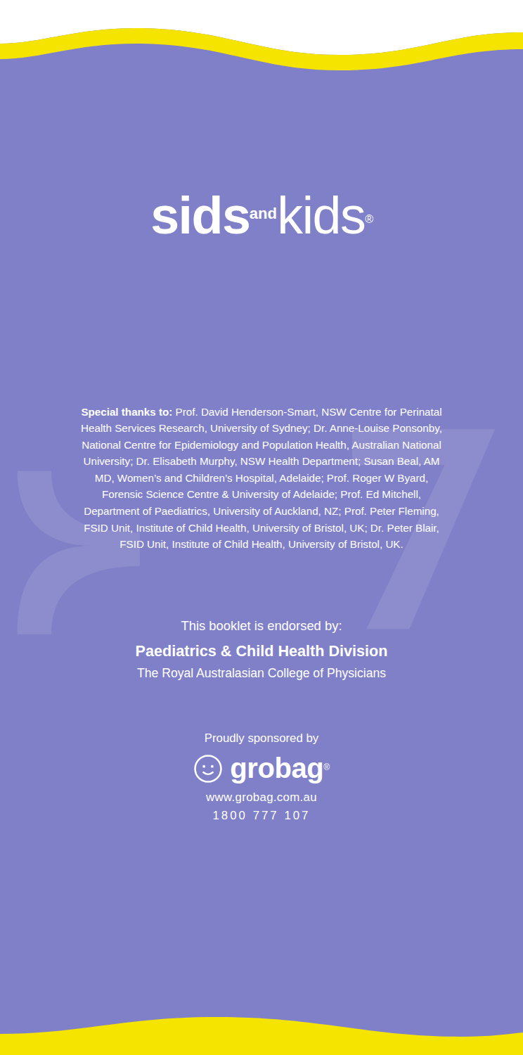sids and kids®
Special thanks to: Prof. David Henderson-Smart, NSW Centre for Perinatal Health Services Research, University of Sydney; Dr. Anne-Louise Ponsonby, National Centre for Epidemiology and Population Health, Australian National University; Dr. Elisabeth Murphy, NSW Health Department; Susan Beal, AM MD, Women’s and Children’s Hospital, Adelaide; Prof. Roger W Byard, Forensic Science Centre & University of Adelaide; Prof. Ed Mitchell, Department of Paediatrics, University of Auckland, NZ; Prof. Peter Fleming, FSID Unit, Institute of Child Health, University of Bristol, UK; Dr. Peter Blair, FSID Unit, Institute of Child Health, University of Bristol, UK.
This booklet is endorsed by:
Paediatrics & Child Health Division
The Royal Australasian College of Physicians
Proudly sponsored by
grobag®
www.grobag.com.au
1800 777 107